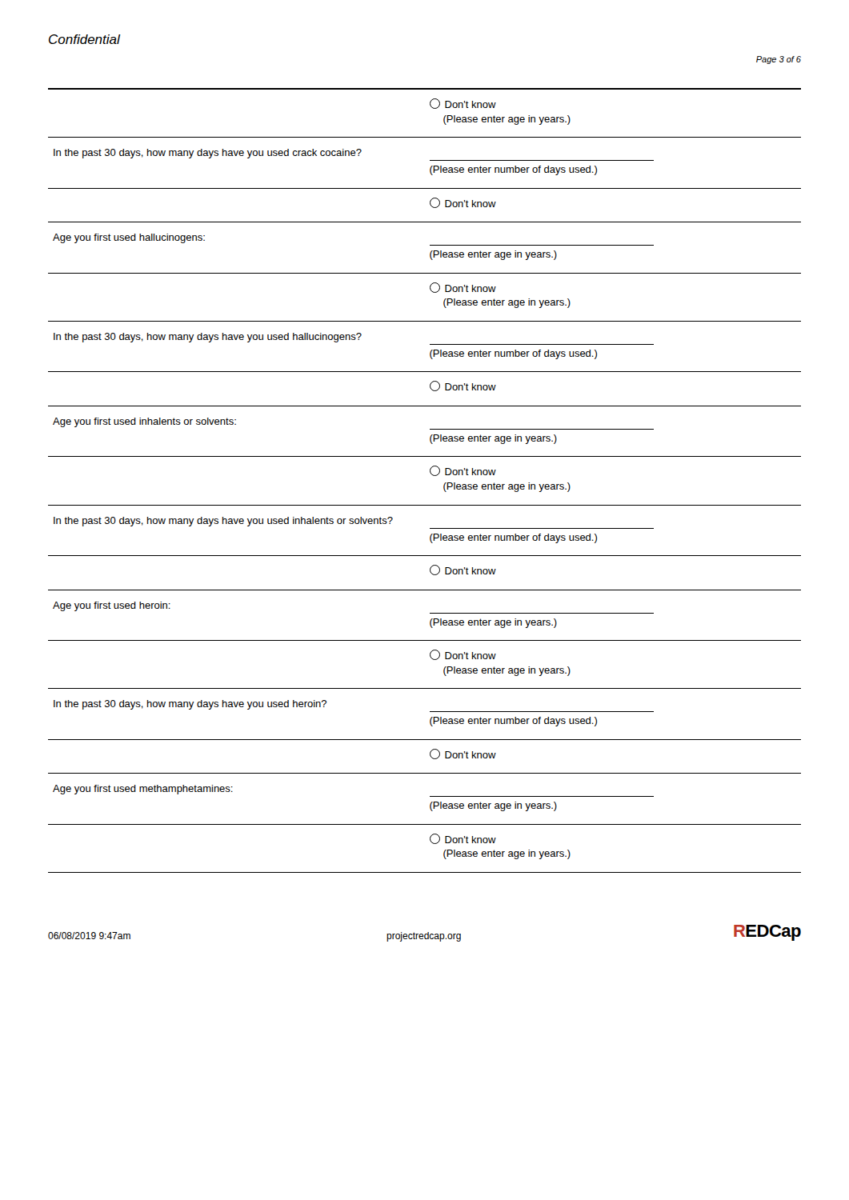Confidential
Page 3 of 6
| | Don't know (Please enter age in years.) |
| In the past 30 days, how many days have you used crack cocaine? | (Please enter number of days used.) |
| | Don't know |
| Age you first used hallucinogens: | (Please enter age in years.) |
| | Don't know (Please enter age in years.) |
| In the past 30 days, how many days have you used hallucinogens? | (Please enter number of days used.) |
| | Don't know |
| Age you first used inhalents or solvents: | (Please enter age in years.) |
| | Don't know (Please enter age in years.) |
| In the past 30 days, how many days have you used inhalents or solvents? | (Please enter number of days used.) |
| | Don't know |
| Age you first used heroin: | (Please enter age in years.) |
| | Don't know (Please enter age in years.) |
| In the past 30 days, how many days have you used heroin? | (Please enter number of days used.) |
| | Don't know |
| Age you first used methamphetamines: | (Please enter age in years.) |
| | Don't know (Please enter age in years.) |
06/08/2019 9:47am
projectredcap.org
REDCap